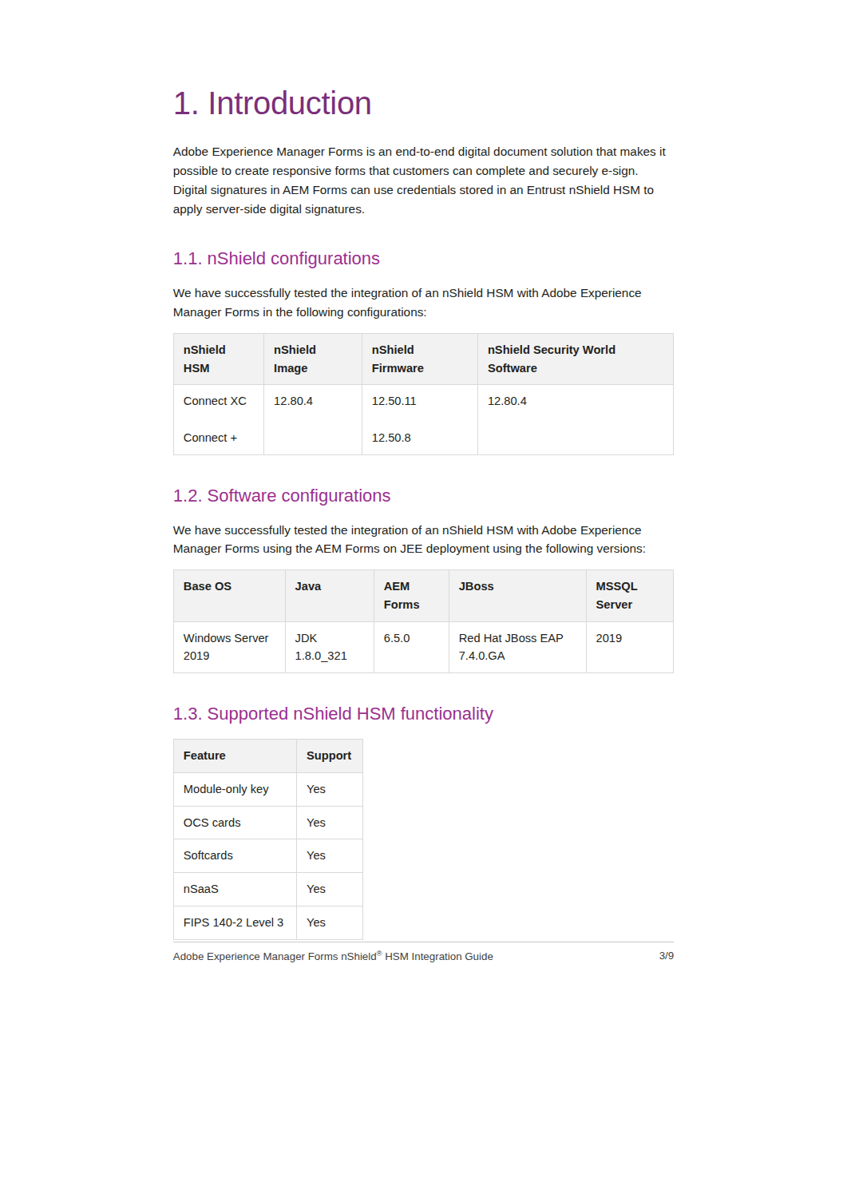1. Introduction
Adobe Experience Manager Forms is an end-to-end digital document solution that makes it possible to create responsive forms that customers can complete and securely e-sign. Digital signatures in AEM Forms can use credentials stored in an Entrust nShield HSM to apply server-side digital signatures.
1.1. nShield configurations
We have successfully tested the integration of an nShield HSM with Adobe Experience Manager Forms in the following configurations:
| nShield HSM | nShield Image | nShield Firmware | nShield Security World Software |
| --- | --- | --- | --- |
| Connect XC Connect + | 12.80.4 | 12.50.11 12.50.8 | 12.80.4 |
1.2. Software configurations
We have successfully tested the integration of an nShield HSM with Adobe Experience Manager Forms using the AEM Forms on JEE deployment using the following versions:
| Base OS | Java | AEM Forms | JBoss | MSSQL Server |
| --- | --- | --- | --- | --- |
| Windows Server 2019 | JDK 1.8.0_321 | 6.5.0 | Red Hat JBoss EAP 7.4.0.GA | 2019 |
1.3. Supported nShield HSM functionality
| Feature | Support |
| --- | --- |
| Module-only key | Yes |
| OCS cards | Yes |
| Softcards | Yes |
| nSaaS | Yes |
| FIPS 140-2 Level 3 | Yes |
Adobe Experience Manager Forms nShield® HSM Integration Guide 3/9